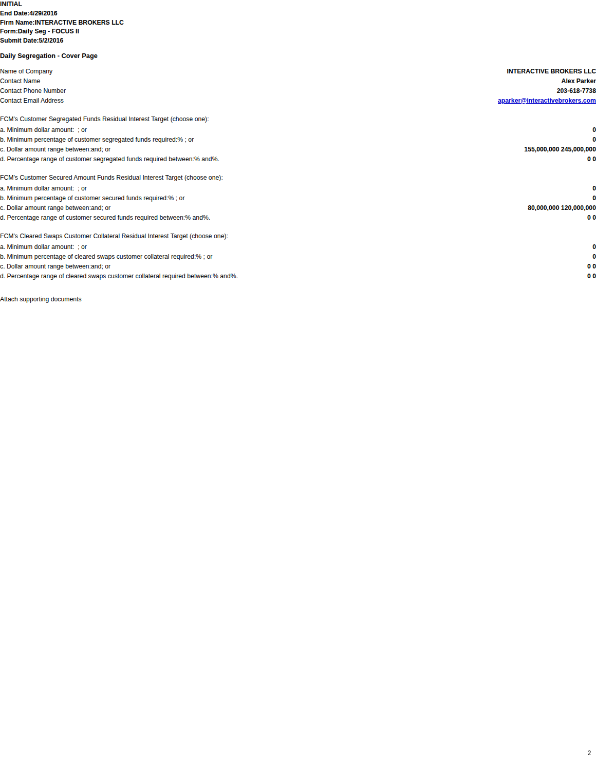INITIAL
End Date:4/29/2016
Firm Name:INTERACTIVE BROKERS LLC
Form:Daily Seg - FOCUS II
Submit Date:5/2/2016
Daily Segregation - Cover Page
| Name of Company | INTERACTIVE BROKERS LLC |
| Contact Name | Alex Parker |
| Contact Phone Number | 203-618-7738 |
| Contact Email Address | aparker@interactivebrokers.com |
FCM's Customer Segregated Funds Residual Interest Target (choose one):
| a. Minimum dollar amount: ; or | 0 |
| b. Minimum percentage of customer segregated funds required:% ; or | 0 |
| c. Dollar amount range between:and; or | 155,000,000 245,000,000 |
| d. Percentage range of customer segregated funds required between:% and%. | 0 0 |
FCM's Customer Secured Amount Funds Residual Interest Target (choose one):
| a. Minimum dollar amount: ; or | 0 |
| b. Minimum percentage of customer secured funds required:% ; or | 0 |
| c. Dollar amount range between:and; or | 80,000,000 120,000,000 |
| d. Percentage range of customer secured funds required between:% and%. | 0 0 |
FCM's Cleared Swaps Customer Collateral Residual Interest Target (choose one):
| a. Minimum dollar amount: ; or | 0 |
| b. Minimum percentage of cleared swaps customer collateral required:% ; or | 0 |
| c. Dollar amount range between:and; or | 0 0 |
| d. Percentage range of cleared swaps customer collateral required between:% and%. | 0 0 |
Attach supporting documents
2